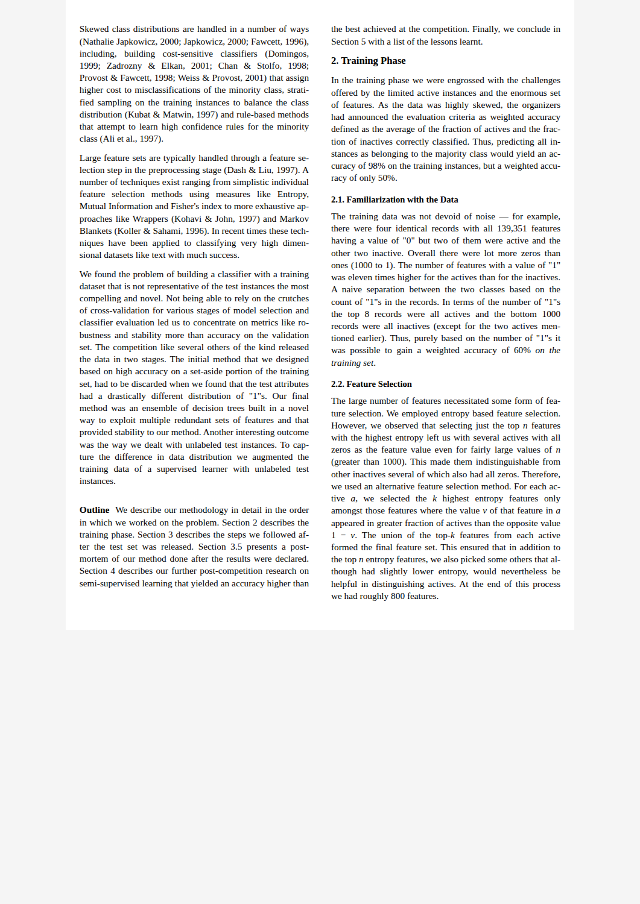Skewed class distributions are handled in a number of ways (Nathalie Japkowicz, 2000; Japkowicz, 2000; Fawcett, 1996), including, building cost-sensitive classifiers (Domingos, 1999; Zadrozny & Elkan, 2001; Chan & Stolfo, 1998; Provost & Fawcett, 1998; Weiss & Provost, 2001) that assign higher cost to misclassifications of the minority class, stratified sampling on the training instances to balance the class distribution (Kubat & Matwin, 1997) and rule-based methods that attempt to learn high confidence rules for the minority class (Ali et al., 1997).
Large feature sets are typically handled through a feature selection step in the preprocessing stage (Dash & Liu, 1997). A number of techniques exist ranging from simplistic individual feature selection methods using measures like Entropy, Mutual Information and Fisher's index to more exhaustive approaches like Wrappers (Kohavi & John, 1997) and Markov Blankets (Koller & Sahami, 1996). In recent times these techniques have been applied to classifying very high dimensional datasets like text with much success.
We found the problem of building a classifier with a training dataset that is not representative of the test instances the most compelling and novel. Not being able to rely on the crutches of cross-validation for various stages of model selection and classifier evaluation led us to concentrate on metrics like robustness and stability more than accuracy on the validation set. The competition like several others of the kind released the data in two stages. The initial method that we designed based on high accuracy on a set-aside portion of the training set, had to be discarded when we found that the test attributes had a drastically different distribution of "1"s. Our final method was an ensemble of decision trees built in a novel way to exploit multiple redundant sets of features and that provided stability to our method. Another interesting outcome was the way we dealt with unlabeled test instances. To capture the difference in data distribution we augmented the training data of a supervised learner with unlabeled test instances.
Outline We describe our methodology in detail in the order in which we worked on the problem. Section 2 describes the training phase. Section 3 describes the steps we followed after the test set was released. Section 3.5 presents a postmortem of our method done after the results were declared. Section 4 describes our further post-competition research on semi-supervised learning that yielded an accuracy higher than the best achieved at the competition. Finally, we conclude in Section 5 with a list of the lessons learnt.
2. Training Phase
In the training phase we were engrossed with the challenges offered by the limited active instances and the enormous set of features. As the data was highly skewed, the organizers had announced the evaluation criteria as weighted accuracy defined as the average of the fraction of actives and the fraction of inactives correctly classified. Thus, predicting all instances as belonging to the majority class would yield an accuracy of 98% on the training instances, but a weighted accuracy of only 50%.
2.1. Familiarization with the Data
The training data was not devoid of noise — for example, there were four identical records with all 139,351 features having a value of "0" but two of them were active and the other two inactive. Overall there were lot more zeros than ones (1000 to 1). The number of features with a value of "1" was eleven times higher for the actives than for the inactives. A naive separation between the two classes based on the count of "1"s in the records. In terms of the number of "1"s the top 8 records were all actives and the bottom 1000 records were all inactives (except for the two actives mentioned earlier). Thus, purely based on the number of "1"s it was possible to gain a weighted accuracy of 60% on the training set.
2.2. Feature Selection
The large number of features necessitated some form of feature selection. We employed entropy based feature selection. However, we observed that selecting just the top n features with the highest entropy left us with several actives with all zeros as the feature value even for fairly large values of n (greater than 1000). This made them indistinguishable from other inactives several of which also had all zeros. Therefore, we used an alternative feature selection method. For each active a, we selected the k highest entropy features only amongst those features where the value v of that feature in a appeared in greater fraction of actives than the opposite value 1 − v. The union of the top-k features from each active formed the final feature set. This ensured that in addition to the top n entropy features, we also picked some others that although had slightly lower entropy, would nevertheless be helpful in distinguishing actives. At the end of this process we had roughly 800 features.